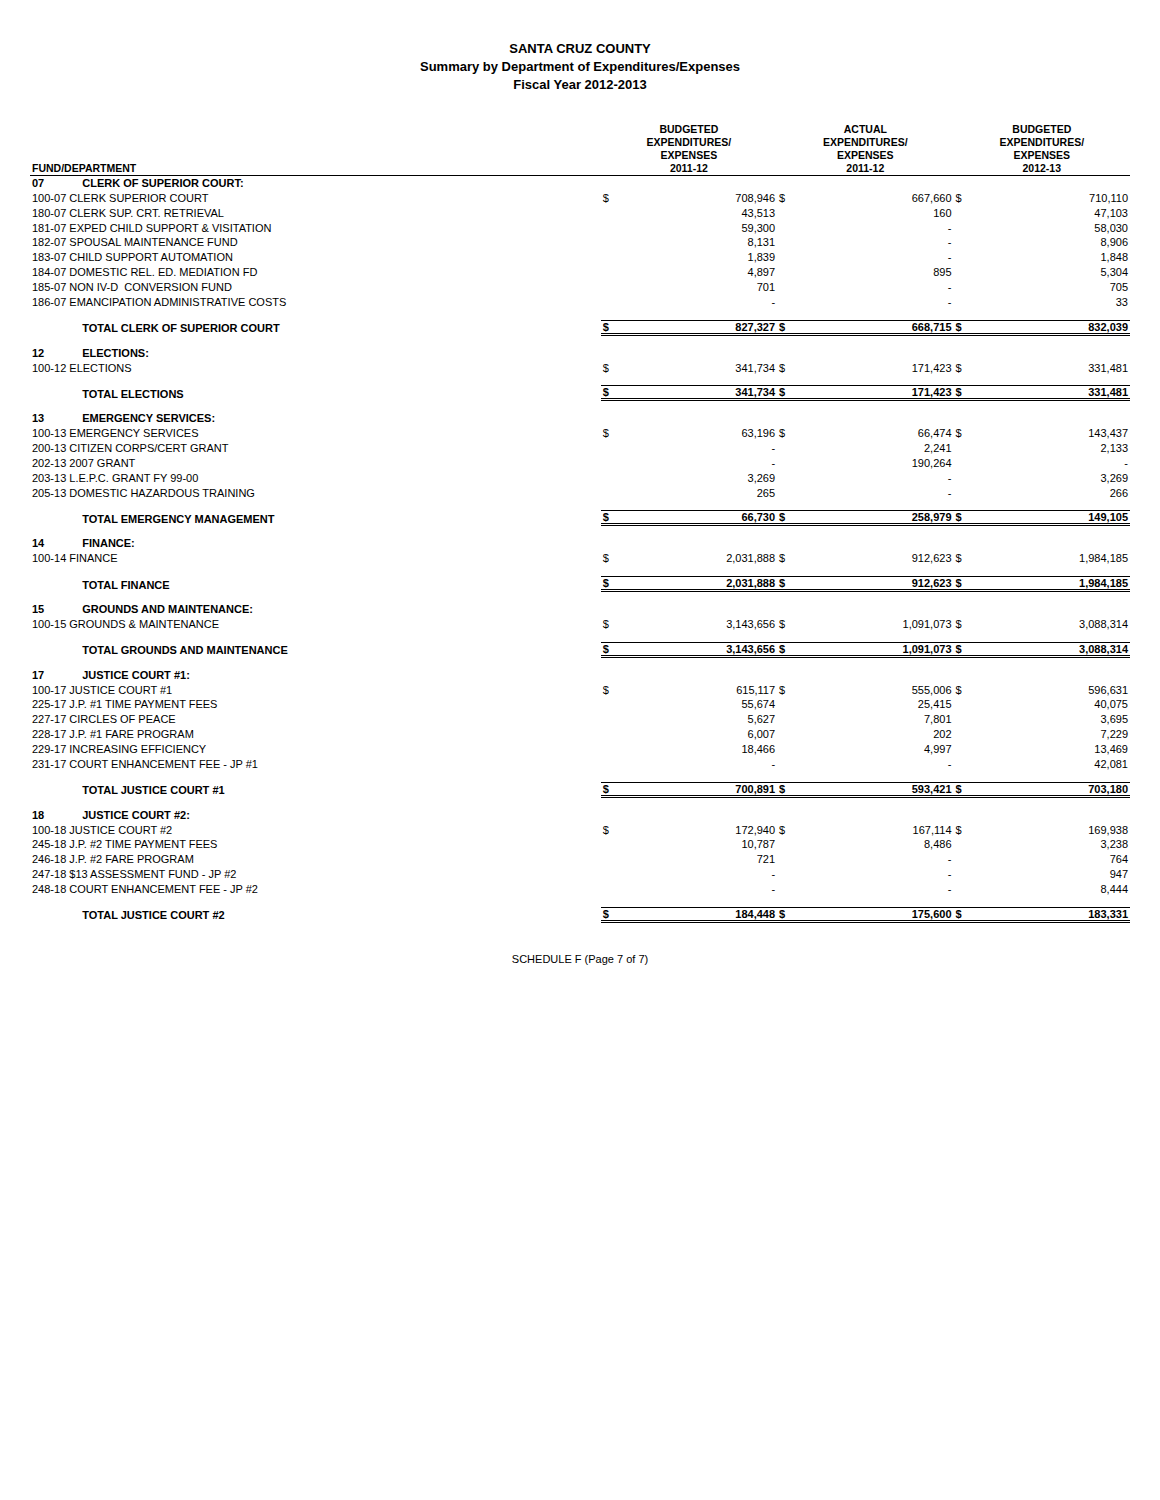SANTA CRUZ COUNTY
Summary by Department of Expenditures/Expenses
Fiscal Year 2012-2013
| | BUDGETED EXPENDITURES/ EXPENSES | ACTUAL EXPENDITURES/ EXPENSES | BUDGETED EXPENDITURES/ EXPENSES |
| --- | --- | --- | --- |
| FUND/DEPARTMENT | 2011-12 | 2011-12 | 2012-13 |
| 07 | CLERK OF SUPERIOR COURT: | | | | | | |
| 100-07 CLERK SUPERIOR COURT | $ | 708,946 | $ | 667,660 | $ | 710,110 |
| 180-07 CLERK SUP. CRT. RETRIEVAL | | 43,513 | | 160 | | 47,103 |
| 181-07 EXPED CHILD SUPPORT & VISITATION | | 59,300 | | - | | 58,030 |
| 182-07 SPOUSAL MAINTENANCE FUND | | 8,131 | | - | | 8,906 |
| 183-07 CHILD SUPPORT AUTOMATION | | 1,839 | | - | | 1,848 |
| 184-07 DOMESTIC REL. ED. MEDIATION FD | | 4,897 | | 895 | | 5,304 |
| 185-07 NON IV-D CONVERSION FUND | | 701 | | - | | 705 |
| 186-07 EMANCIPATION ADMINISTRATIVE COSTS | | - | | - | | 33 |
| | TOTAL CLERK OF SUPERIOR COURT | $ | 827,327 | $ | 668,715 | $ | 832,039 |
| 12 | ELECTIONS: | | | | | | |
| 100-12 ELECTIONS | $ | 341,734 | $ | 171,423 | $ | 331,481 |
| | TOTAL ELECTIONS | $ | 341,734 | $ | 171,423 | $ | 331,481 |
| 13 | EMERGENCY SERVICES: | | | | | | |
| 100-13 EMERGENCY SERVICES | $ | 63,196 | $ | 66,474 | $ | 143,437 |
| 200-13 CITIZEN CORPS/CERT GRANT | | - | | 2,241 | | 2,133 |
| 202-13 2007 GRANT | | - | | 190,264 | | - |
| 203-13 L.E.P.C. GRANT FY 99-00 | | 3,269 | | - | | 3,269 |
| 205-13 DOMESTIC HAZARDOUS TRAINING | | 265 | | - | | 266 |
| | TOTAL EMERGENCY MANAGEMENT | $ | 66,730 | $ | 258,979 | $ | 149,105 |
| 14 | FINANCE: | | | | | | |
| 100-14 FINANCE | $ | 2,031,888 | $ | 912,623 | $ | 1,984,185 |
| | TOTAL FINANCE | $ | 2,031,888 | $ | 912,623 | $ | 1,984,185 |
| 15 | GROUNDS AND MAINTENANCE: | | | | | | |
| 100-15 GROUNDS & MAINTENANCE | $ | 3,143,656 | $ | 1,091,073 | $ | 3,088,314 |
| | TOTAL GROUNDS AND MAINTENANCE | $ | 3,143,656 | $ | 1,091,073 | $ | 3,088,314 |
| 17 | JUSTICE COURT #1: | | | | | | |
| 100-17 JUSTICE COURT #1 | $ | 615,117 | $ | 555,006 | $ | 596,631 |
| 225-17 J.P. #1 TIME PAYMENT FEES | | 55,674 | | 25,415 | | 40,075 |
| 227-17 CIRCLES OF PEACE | | 5,627 | | 7,801 | | 3,695 |
| 228-17 J.P. #1 FARE PROGRAM | | 6,007 | | 202 | | 7,229 |
| 229-17 INCREASING EFFICIENCY | | 18,466 | | 4,997 | | 13,469 |
| 231-17 COURT ENHANCEMENT FEE - JP #1 | | - | | - | | 42,081 |
| | TOTAL JUSTICE COURT #1 | $ | 700,891 | $ | 593,421 | $ | 703,180 |
| 18 | JUSTICE COURT #2: | | | | | | |
| 100-18 JUSTICE COURT #2 | $ | 172,940 | $ | 167,114 | $ | 169,938 |
| 245-18 J.P. #2 TIME PAYMENT FEES | | 10,787 | | 8,486 | | 3,238 |
| 246-18 J.P. #2 FARE PROGRAM | | 721 | | - | | 764 |
| 247-18 $13 ASSESSMENT FUND - JP #2 | | - | | - | | 947 |
| 248-18 COURT ENHANCEMENT FEE - JP #2 | | - | | - | | 8,444 |
| | TOTAL JUSTICE COURT #2 | $ | 184,448 | $ | 175,600 | $ | 183,331 |
SCHEDULE F (Page 7 of 7)